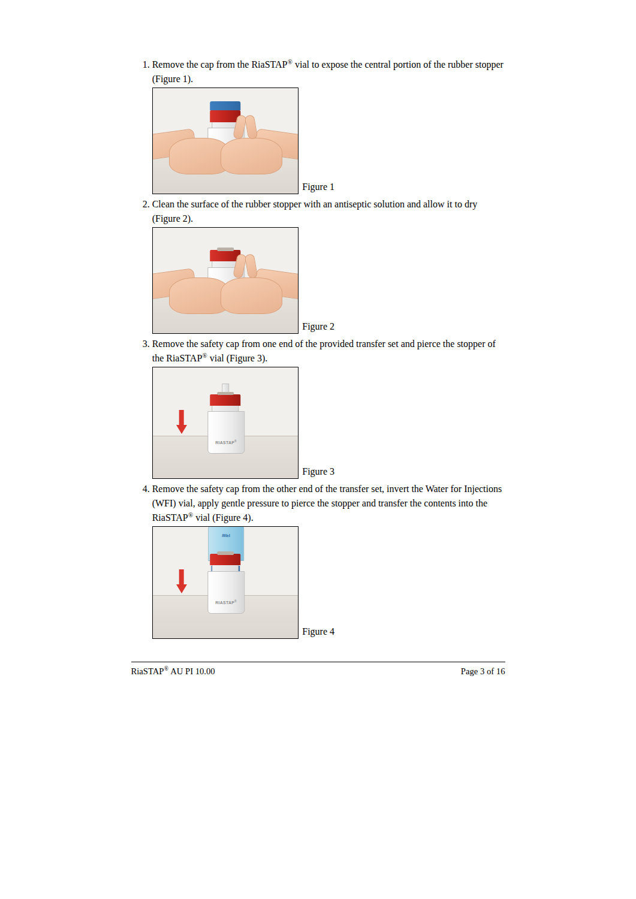Remove the cap from the RiaSTAP® vial to expose the central portion of the rubber stopper (Figure 1).
RIASTAP®
Figure 1
Clean the surface of the rubber stopper with an antiseptic solution and allow it to dry (Figure 2).
RIASTAP®
Figure 2
Remove the safety cap from one end of the provided transfer set and pierce the stopper of the RiaSTAP® vial (Figure 3).
RIASTAP®
Figure 3
Remove the safety cap from the other end of the transfer set, invert the Water for Injections (WFI) vial, apply gentle pressure to pierce the stopper and transfer the contents into the RiaSTAP® vial (Figure 4).
WFI
RIASTAP®
Figure 4
RiaSTAP® AU PI 10.00
Page 3 of 16